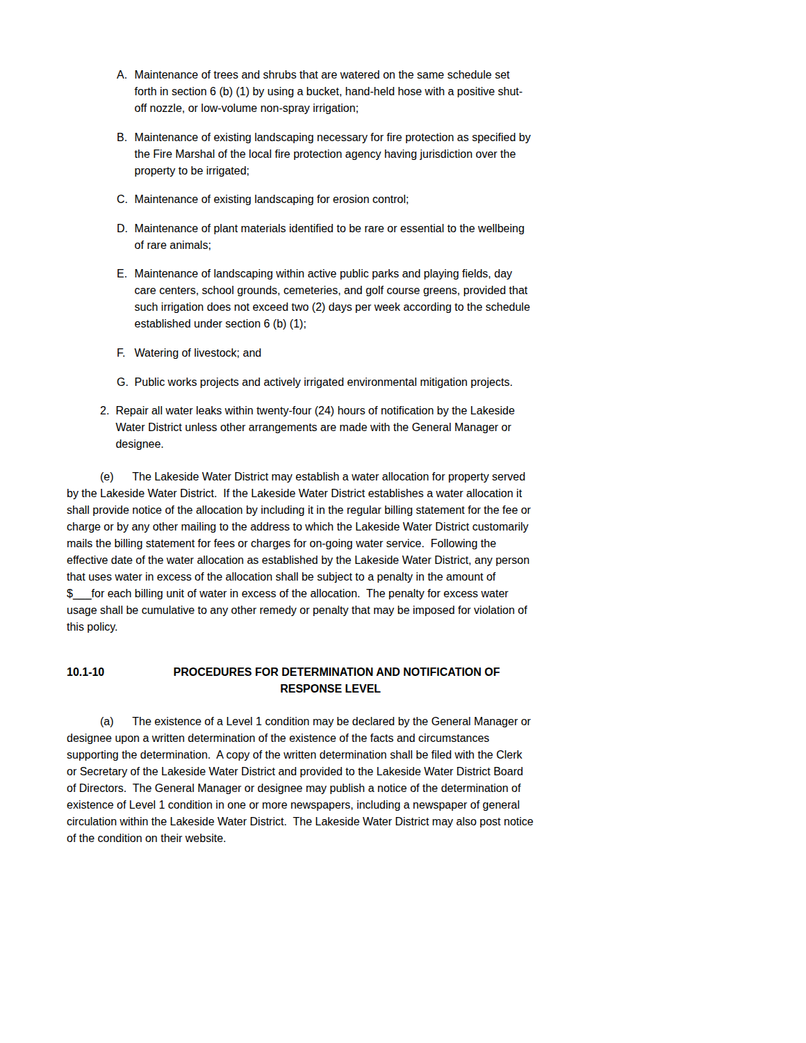A. Maintenance of trees and shrubs that are watered on the same schedule set forth in section 6 (b) (1) by using a bucket, hand-held hose with a positive shut-off nozzle, or low-volume non-spray irrigation;
B. Maintenance of existing landscaping necessary for fire protection as specified by the Fire Marshal of the local fire protection agency having jurisdiction over the property to be irrigated;
C. Maintenance of existing landscaping for erosion control;
D. Maintenance of plant materials identified to be rare or essential to the wellbeing of rare animals;
E. Maintenance of landscaping within active public parks and playing fields, day care centers, school grounds, cemeteries, and golf course greens, provided that such irrigation does not exceed two (2) days per week according to the schedule established under section 6 (b) (1);
F. Watering of livestock; and
G. Public works projects and actively irrigated environmental mitigation projects.
2. Repair all water leaks within twenty-four (24) hours of notification by the Lakeside Water District unless other arrangements are made with the General Manager or designee.
(e) The Lakeside Water District may establish a water allocation for property served by the Lakeside Water District. If the Lakeside Water District establishes a water allocation it shall provide notice of the allocation by including it in the regular billing statement for the fee or charge or by any other mailing to the address to which the Lakeside Water District customarily mails the billing statement for fees or charges for on-going water service. Following the effective date of the water allocation as established by the Lakeside Water District, any person that uses water in excess of the allocation shall be subject to a penalty in the amount of $___for each billing unit of water in excess of the allocation. The penalty for excess water usage shall be cumulative to any other remedy or penalty that may be imposed for violation of this policy.
10.1-10 PROCEDURES FOR DETERMINATION AND NOTIFICATION OF
RESPONSE LEVEL
(a) The existence of a Level 1 condition may be declared by the General Manager or designee upon a written determination of the existence of the facts and circumstances supporting the determination. A copy of the written determination shall be filed with the Clerk or Secretary of the Lakeside Water District and provided to the Lakeside Water District Board of Directors. The General Manager or designee may publish a notice of the determination of existence of Level 1 condition in one or more newspapers, including a newspaper of general circulation within the Lakeside Water District. The Lakeside Water District may also post notice of the condition on their website.